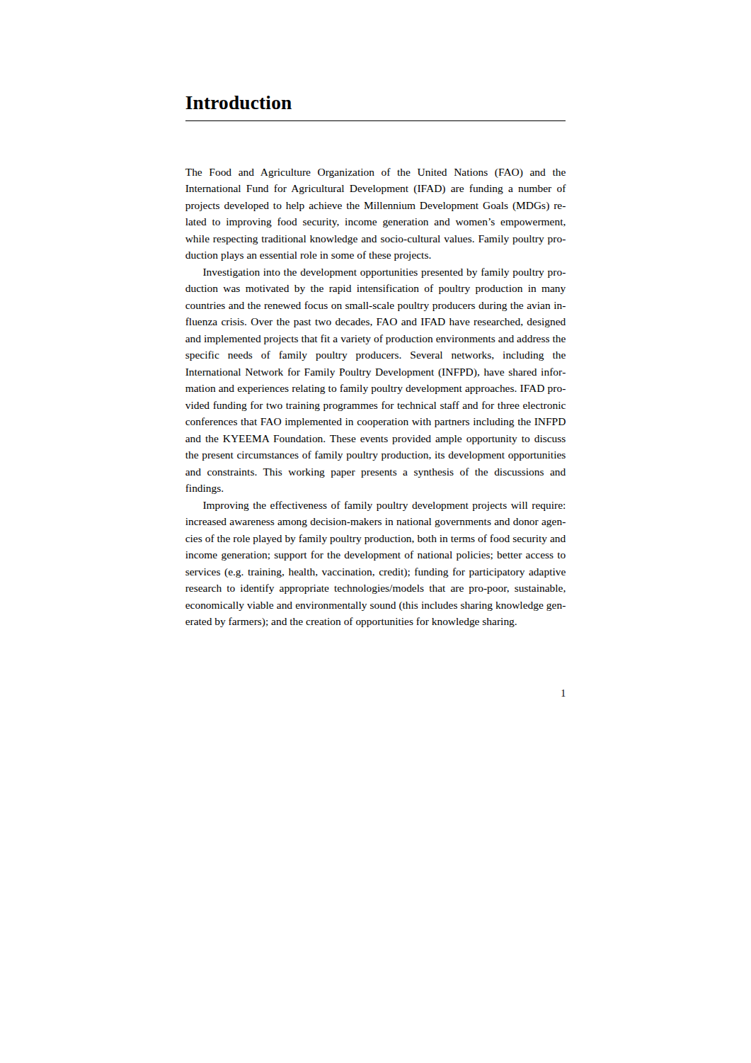Introduction
The Food and Agriculture Organization of the United Nations (FAO) and the International Fund for Agricultural Development (IFAD) are funding a number of projects developed to help achieve the Millennium Development Goals (MDGs) related to improving food security, income generation and women’s empowerment, while respecting traditional knowledge and socio-cultural values. Family poultry production plays an essential role in some of these projects.
Investigation into the development opportunities presented by family poultry production was motivated by the rapid intensification of poultry production in many countries and the renewed focus on small-scale poultry producers during the avian influenza crisis. Over the past two decades, FAO and IFAD have researched, designed and implemented projects that fit a variety of production environments and address the specific needs of family poultry producers. Several networks, including the International Network for Family Poultry Development (INFPD), have shared information and experiences relating to family poultry development approaches. IFAD provided funding for two training programmes for technical staff and for three electronic conferences that FAO implemented in cooperation with partners including the INFPD and the KYEEMA Foundation. These events provided ample opportunity to discuss the present circumstances of family poultry production, its development opportunities and constraints. This working paper presents a synthesis of the discussions and findings.
Improving the effectiveness of family poultry development projects will require: increased awareness among decision-makers in national governments and donor agencies of the role played by family poultry production, both in terms of food security and income generation; support for the development of national policies; better access to services (e.g. training, health, vaccination, credit); funding for participatory adaptive research to identify appropriate technologies/models that are pro-poor, sustainable, economically viable and environmentally sound (this includes sharing knowledge generated by farmers); and the creation of opportunities for knowledge sharing.
1